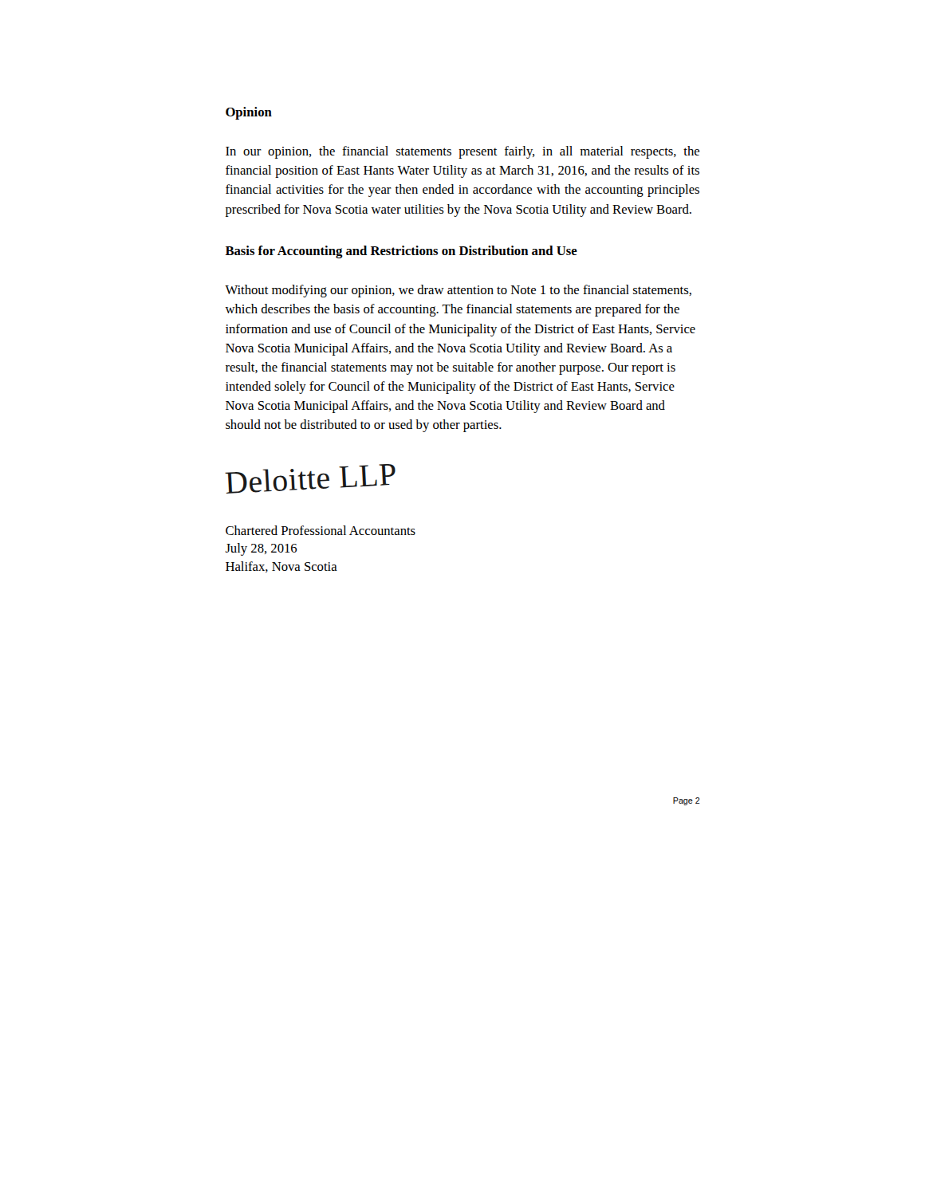Opinion
In our opinion, the financial statements present fairly, in all material respects, the financial position of East Hants Water Utility as at March 31, 2016, and the results of its financial activities for the year then ended in accordance with the accounting principles prescribed for Nova Scotia water utilities by the Nova Scotia Utility and Review Board.
Basis for Accounting and Restrictions on Distribution and Use
Without modifying our opinion, we draw attention to Note 1 to the financial statements, which describes the basis of accounting. The financial statements are prepared for the information and use of Council of the Municipality of the District of East Hants, Service Nova Scotia Municipal Affairs, and the Nova Scotia Utility and Review Board. As a result, the financial statements may not be suitable for another purpose. Our report is intended solely for Council of the Municipality of the District of East Hants, Service Nova Scotia Municipal Affairs, and the Nova Scotia Utility and Review Board and should not be distributed to or used by other parties.
Deloitte LLP
Chartered Professional Accountants
July 28, 2016
Halifax, Nova Scotia
Page 2